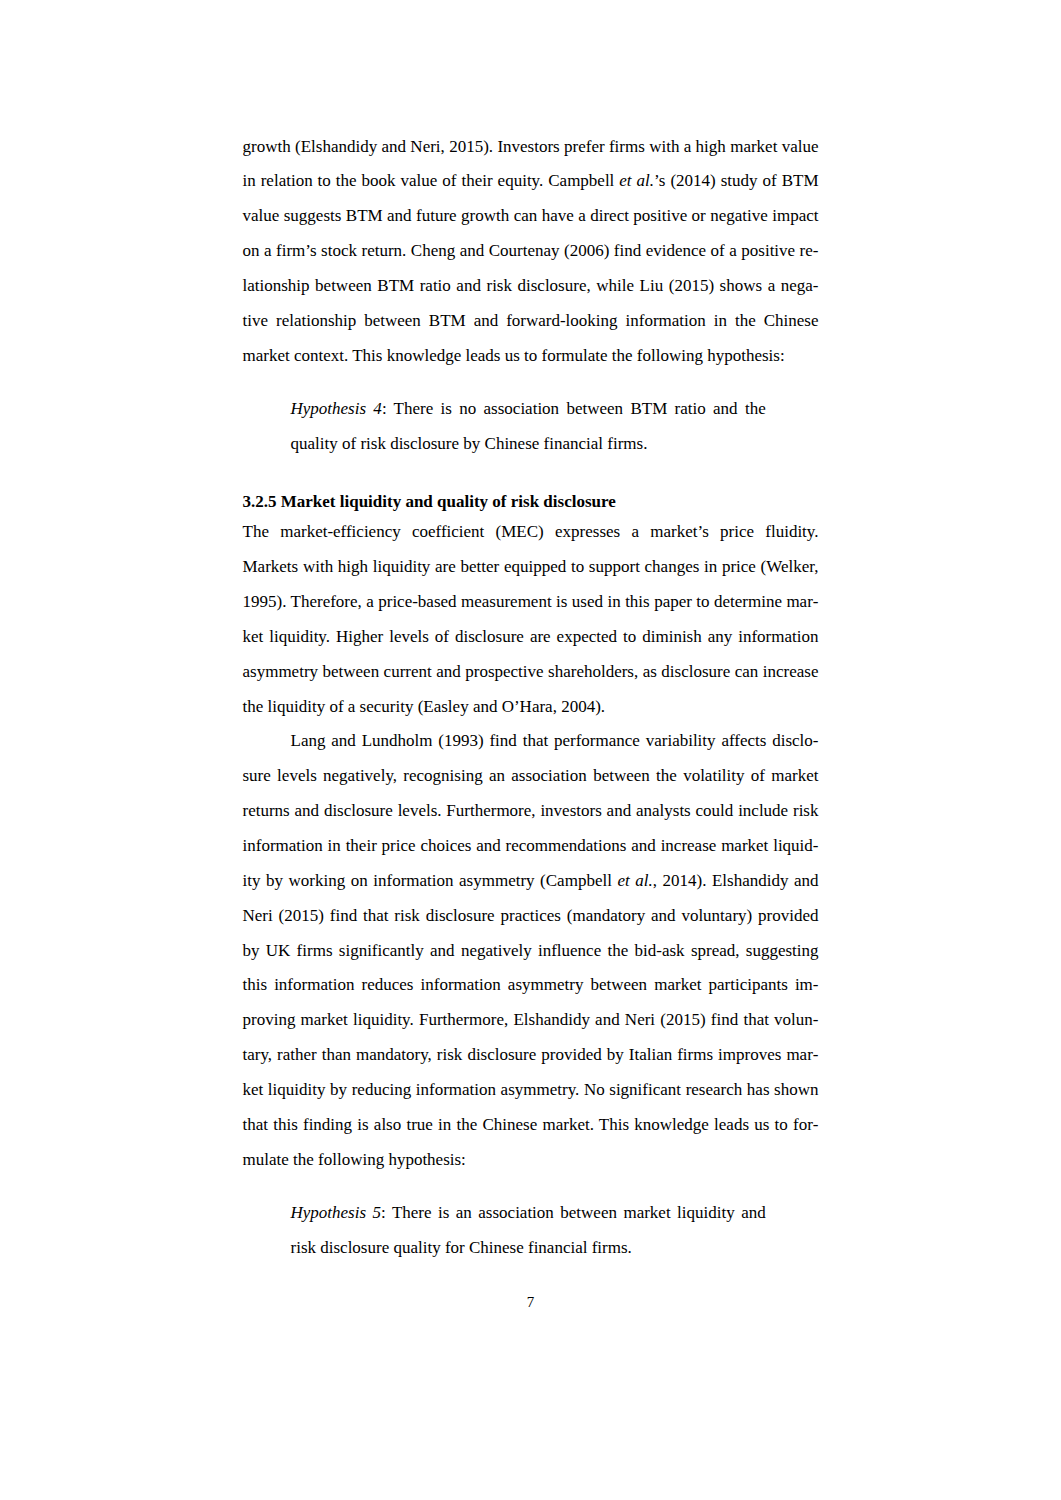growth (Elshandidy and Neri, 2015). Investors prefer firms with a high market value in relation to the book value of their equity. Campbell et al.’s (2014) study of BTM value suggests BTM and future growth can have a direct positive or negative impact on a firm’s stock return. Cheng and Courtenay (2006) find evidence of a positive relationship between BTM ratio and risk disclosure, while Liu (2015) shows a negative relationship between BTM and forward-looking information in the Chinese market context. This knowledge leads us to formulate the following hypothesis:
Hypothesis 4: There is no association between BTM ratio and the quality of risk disclosure by Chinese financial firms.
3.2.5 Market liquidity and quality of risk disclosure
The market-efficiency coefficient (MEC) expresses a market’s price fluidity. Markets with high liquidity are better equipped to support changes in price (Welker, 1995). Therefore, a price-based measurement is used in this paper to determine market liquidity. Higher levels of disclosure are expected to diminish any information asymmetry between current and prospective shareholders, as disclosure can increase the liquidity of a security (Easley and O’Hara, 2004).
Lang and Lundholm (1993) find that performance variability affects disclosure levels negatively, recognising an association between the volatility of market returns and disclosure levels. Furthermore, investors and analysts could include risk information in their price choices and recommendations and increase market liquidity by working on information asymmetry (Campbell et al., 2014). Elshandidy and Neri (2015) find that risk disclosure practices (mandatory and voluntary) provided by UK firms significantly and negatively influence the bid-ask spread, suggesting this information reduces information asymmetry between market participants improving market liquidity. Furthermore, Elshandidy and Neri (2015) find that voluntary, rather than mandatory, risk disclosure provided by Italian firms improves market liquidity by reducing information asymmetry. No significant research has shown that this finding is also true in the Chinese market. This knowledge leads us to formulate the following hypothesis:
Hypothesis 5: There is an association between market liquidity and risk disclosure quality for Chinese financial firms.
7